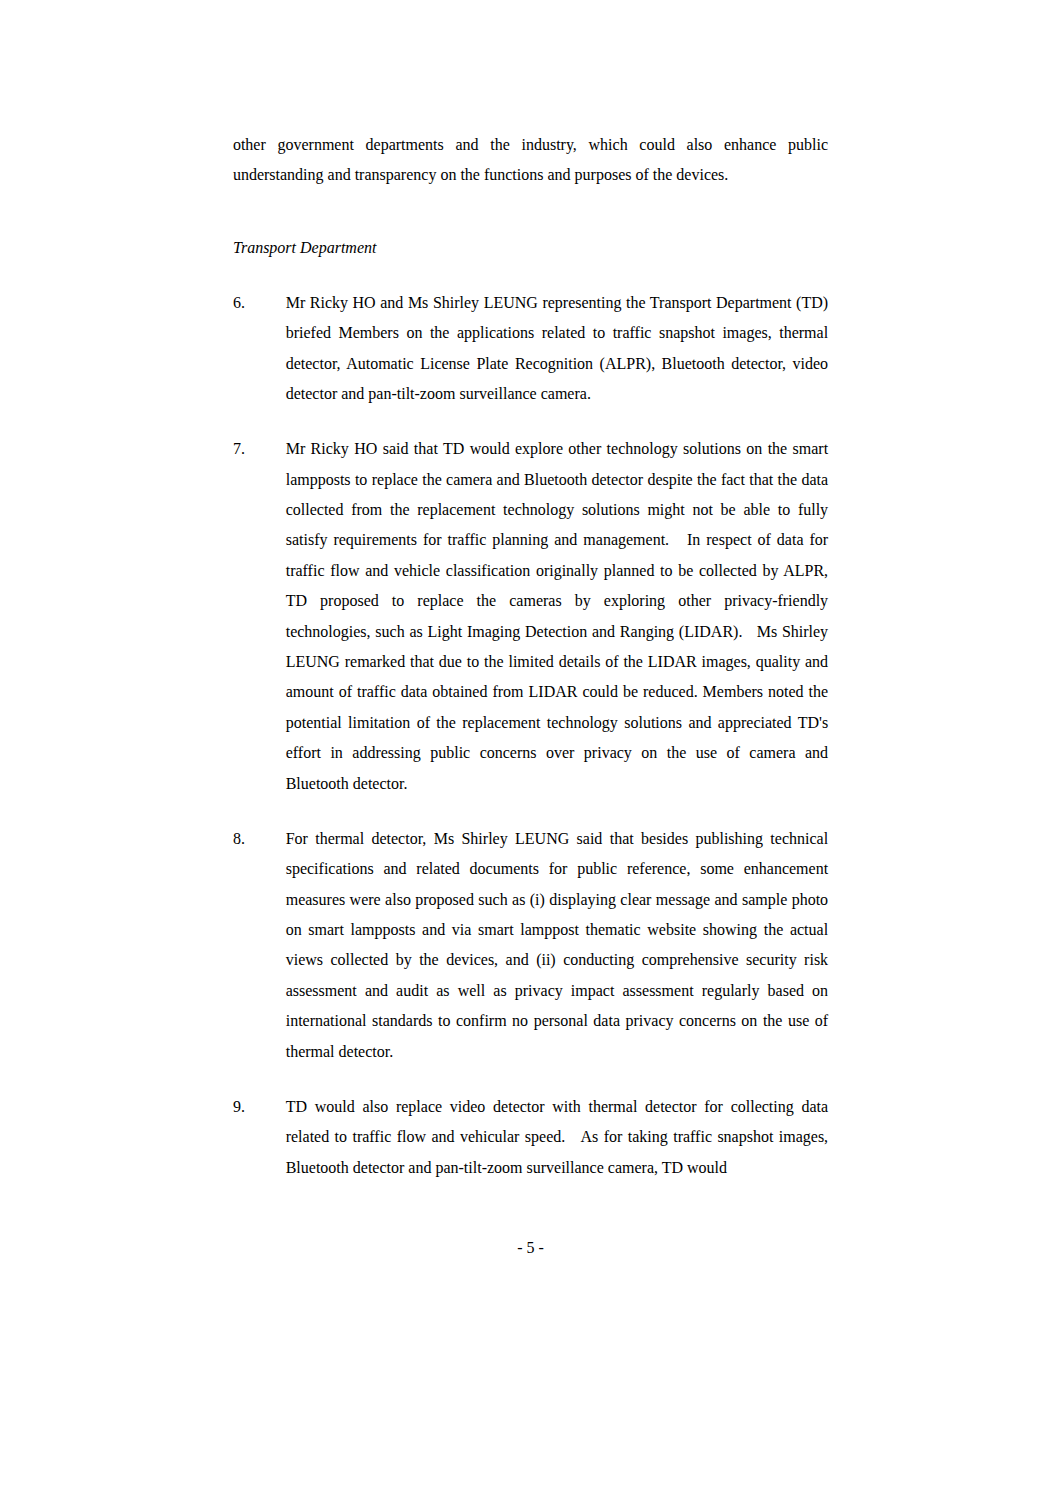other government departments and the industry, which could also enhance public understanding and transparency on the functions and purposes of the devices.
Transport Department
6. Mr Ricky HO and Ms Shirley LEUNG representing the Transport Department (TD) briefed Members on the applications related to traffic snapshot images, thermal detector, Automatic License Plate Recognition (ALPR), Bluetooth detector, video detector and pan-tilt-zoom surveillance camera.
7. Mr Ricky HO said that TD would explore other technology solutions on the smart lampposts to replace the camera and Bluetooth detector despite the fact that the data collected from the replacement technology solutions might not be able to fully satisfy requirements for traffic planning and management. In respect of data for traffic flow and vehicle classification originally planned to be collected by ALPR, TD proposed to replace the cameras by exploring other privacy-friendly technologies, such as Light Imaging Detection and Ranging (LIDAR). Ms Shirley LEUNG remarked that due to the limited details of the LIDAR images, quality and amount of traffic data obtained from LIDAR could be reduced. Members noted the potential limitation of the replacement technology solutions and appreciated TD's effort in addressing public concerns over privacy on the use of camera and Bluetooth detector.
8. For thermal detector, Ms Shirley LEUNG said that besides publishing technical specifications and related documents for public reference, some enhancement measures were also proposed such as (i) displaying clear message and sample photo on smart lampposts and via smart lamppost thematic website showing the actual views collected by the devices, and (ii) conducting comprehensive security risk assessment and audit as well as privacy impact assessment regularly based on international standards to confirm no personal data privacy concerns on the use of thermal detector.
9. TD would also replace video detector with thermal detector for collecting data related to traffic flow and vehicular speed. As for taking traffic snapshot images, Bluetooth detector and pan-tilt-zoom surveillance camera, TD would
- 5 -